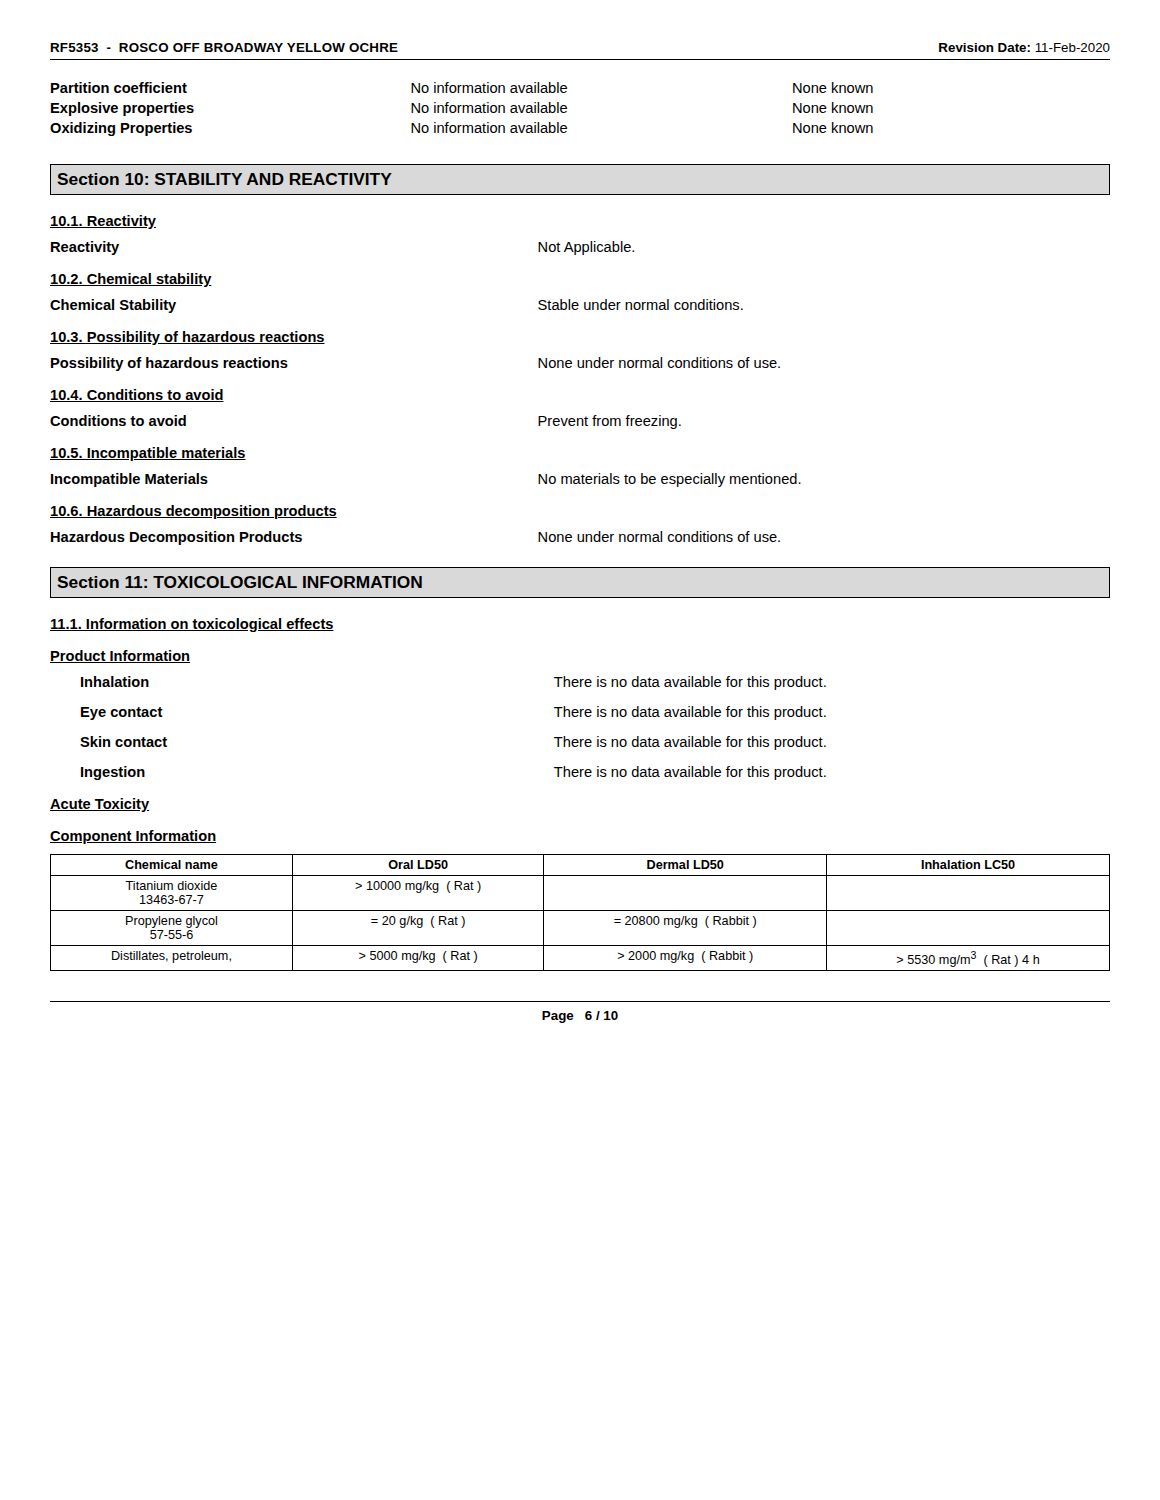RF5353 - ROSCO OFF BROADWAY YELLOW OCHRE
Revision Date: 11-Feb-2020
| Partition coefficient | No information available | None known |
| Explosive properties | No information available | None known |
| Oxidizing Properties | No information available | None known |
Section 10: STABILITY AND REACTIVITY
10.1. Reactivity
Reactivity
Not Applicable.
10.2. Chemical stability
Chemical Stability
Stable under normal conditions.
10.3. Possibility of hazardous reactions
Possibility of hazardous reactions
None under normal conditions of use.
10.4. Conditions to avoid
Conditions to avoid
Prevent from freezing.
10.5. Incompatible materials
Incompatible Materials
No materials to be especially mentioned.
10.6. Hazardous decomposition products
Hazardous Decomposition Products
None under normal conditions of use.
Section 11: TOXICOLOGICAL INFORMATION
11.1. Information on toxicological effects
Product Information
Inhalation
There is no data available for this product.
Eye contact
There is no data available for this product.
Skin contact
There is no data available for this product.
Ingestion
There is no data available for this product.
Acute Toxicity
Component Information
| Chemical name | Oral LD50 | Dermal LD50 | Inhalation LC50 |
| --- | --- | --- | --- |
| Titanium dioxide 13463-67-7 | > 10000 mg/kg ( Rat ) | | |
| Propylene glycol 57-55-6 | = 20 g/kg ( Rat ) | = 20800 mg/kg ( Rabbit ) | |
| Distillates, petroleum, | > 5000 mg/kg ( Rat ) | > 2000 mg/kg ( Rabbit ) | > 5530 mg/m 3 ( Rat ) 4 h |
Page 6 / 10